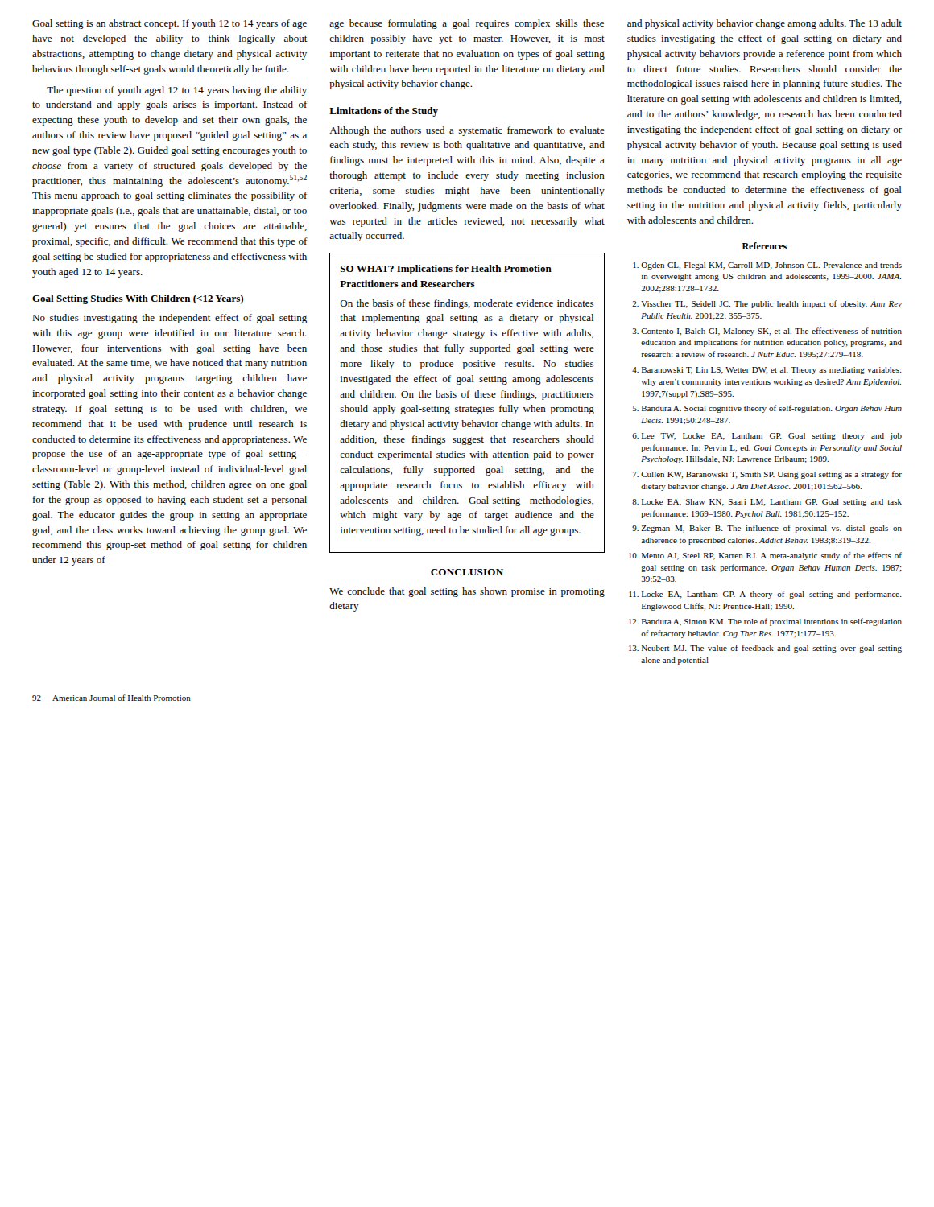Goal setting is an abstract concept. If youth 12 to 14 years of age have not developed the ability to think logically about abstractions, attempting to change dietary and physical activity behaviors through self-set goals would theoretically be futile.
The question of youth aged 12 to 14 years having the ability to understand and apply goals arises is important. Instead of expecting these youth to develop and set their own goals, the authors of this review have proposed “guided goal setting” as a new goal type (Table 2). Guided goal setting encourages youth to choose from a variety of structured goals developed by the practitioner, thus maintaining the adolescent’s autonomy.51,52 This menu approach to goal setting eliminates the possibility of inappropriate goals (i.e., goals that are unattainable, distal, or too general) yet ensures that the goal choices are attainable, proximal, specific, and difficult. We recommend that this type of goal setting be studied for appropriateness and effectiveness with youth aged 12 to 14 years.
Goal Setting Studies With Children (<12 Years)
No studies investigating the independent effect of goal setting with this age group were identified in our literature search. However, four interventions with goal setting have been evaluated. At the same time, we have noticed that many nutrition and physical activity programs targeting children have incorporated goal setting into their content as a behavior change strategy. If goal setting is to be used with children, we recommend that it be used with prudence until research is conducted to determine its effectiveness and appropriateness. We propose the use of an age-appropriate type of goal setting—classroom-level or group-level instead of individual-level goal setting (Table 2). With this method, children agree on one goal for the group as opposed to having each student set a personal goal. The educator guides the group in setting an appropriate goal, and the class works toward achieving the group goal. We recommend this group-set method of goal setting for children under 12 years of
age because formulating a goal requires complex skills these children possibly have yet to master. However, it is most important to reiterate that no evaluation on types of goal setting with children have been reported in the literature on dietary and physical activity behavior change.
Limitations of the Study
Although the authors used a systematic framework to evaluate each study, this review is both qualitative and quantitative, and findings must be interpreted with this in mind. Also, despite a thorough attempt to include every study meeting inclusion criteria, some studies might have been unintentionally overlooked. Finally, judgments were made on the basis of what was reported in the articles reviewed, not necessarily what actually occurred.
SO WHAT? Implications for Health Promotion Practitioners and Researchers
On the basis of these findings, moderate evidence indicates that implementing goal setting as a dietary or physical activity behavior change strategy is effective with adults, and those studies that fully supported goal setting were more likely to produce positive results. No studies investigated the effect of goal setting among adolescents and children. On the basis of these findings, practitioners should apply goal-setting strategies fully when promoting dietary and physical activity behavior change with adults. In addition, these findings suggest that researchers should conduct experimental studies with attention paid to power calculations, fully supported goal setting, and the appropriate research focus to establish efficacy with adolescents and children. Goal-setting methodologies, which might vary by age of target audience and the intervention setting, need to be studied for all age groups.
CONCLUSION
We conclude that goal setting has shown promise in promoting dietary
and physical activity behavior change among adults. The 13 adult studies investigating the effect of goal setting on dietary and physical activity behaviors provide a reference point from which to direct future studies. Researchers should consider the methodological issues raised here in planning future studies. The literature on goal setting with adolescents and children is limited, and to the authors’ knowledge, no research has been conducted investigating the independent effect of goal setting on dietary or physical activity behavior of youth. Because goal setting is used in many nutrition and physical activity programs in all age categories, we recommend that research employing the requisite methods be conducted to determine the effectiveness of goal setting in the nutrition and physical activity fields, particularly with adolescents and children.
References
Ogden CL, Flegal KM, Carroll MD, Johnson CL. Prevalence and trends in overweight among US children and adolescents, 1999–2000. JAMA. 2002;288:1728–1732.
Visscher TL, Seidell JC. The public health impact of obesity. Ann Rev Public Health. 2001;22: 355–375.
Contento I, Balch GI, Maloney SK, et al. The effectiveness of nutrition education and implications for nutrition education policy, programs, and research: a review of research. J Nutr Educ. 1995;27:279–418.
Baranowski T, Lin LS, Wetter DW, et al. Theory as mediating variables: why aren’t community interventions working as desired? Ann Epidemiol. 1997;7(suppl 7):S89–S95.
Bandura A. Social cognitive theory of self-regulation. Organ Behav Hum Decis. 1991;50:248–287.
Lee TW, Locke EA, Lantham GP. Goal setting theory and job performance. In: Pervin L, ed. Goal Concepts in Personality and Social Psychology. Hillsdale, NJ: Lawrence Erlbaum; 1989.
Cullen KW, Baranowski T, Smith SP. Using goal setting as a strategy for dietary behavior change. J Am Diet Assoc. 2001;101:562–566.
Locke EA, Shaw KN, Saari LM, Lantham GP. Goal setting and task performance: 1969–1980. Psychol Bull. 1981;90:125–152.
Zegman M, Baker B. The influence of proximal vs. distal goals on adherence to prescribed calories. Addict Behav. 1983;8:319–322.
Mento AJ, Steel RP, Karren RJ. A meta-analytic study of the effects of goal setting on task performance. Organ Behav Human Decis. 1987; 39:52–83.
Locke EA, Lantham GP. A theory of goal setting and performance. Englewood Cliffs, NJ: Prentice-Hall; 1990.
Bandura A, Simon KM. The role of proximal intentions in self-regulation of refractory behavior. Cog Ther Res. 1977;1:177–193.
Neubert MJ. The value of feedback and goal setting over goal setting alone and potential
92 American Journal of Health Promotion